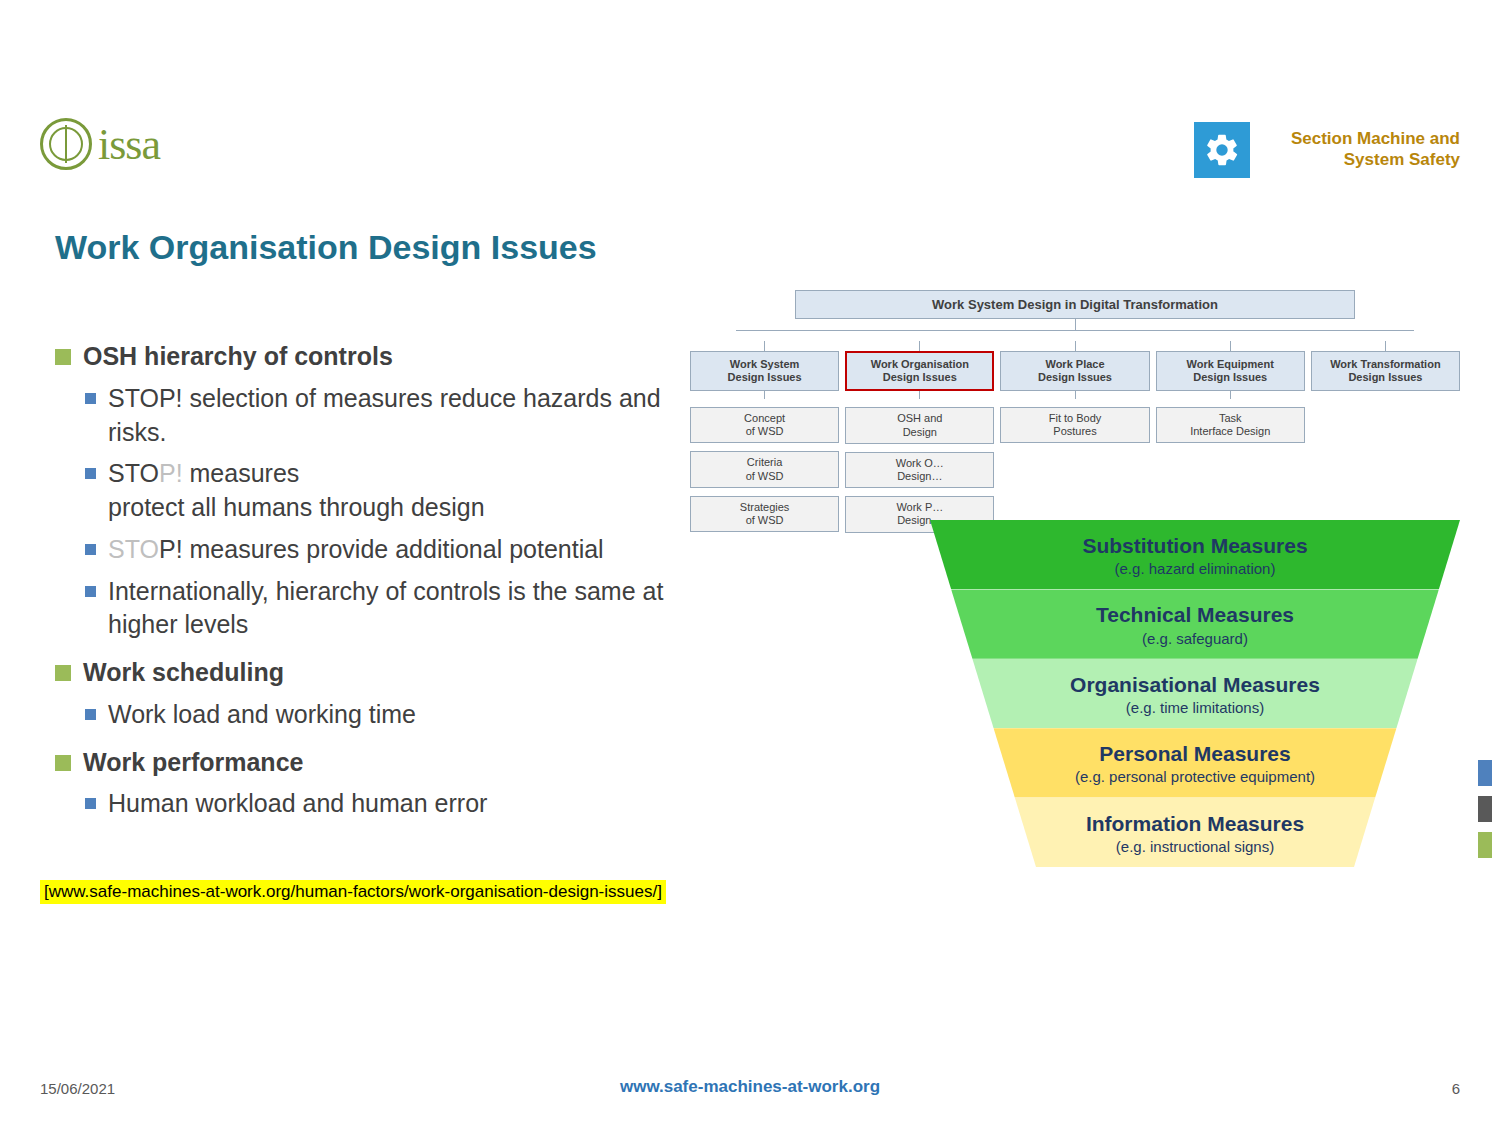issa
Section Machine and
System Safety
Work Organisation Design Issues
OSH hierarchy of controls
STOP! selection of measures reduce hazards and risks.
STOP! measures
protect all humans through design
STOP! measures provide additional potential
Internationally, hierarchy of controls is the same at higher levels
Work scheduling
Work load and working time
Work performance
Human workload and human error
Work System Design in Digital Transformation
Work System
Design Issues
Concept
of WSD
Criteria
of WSD
Strategies
of WSD
Work Organisation
Design Issues
OSH and
Design
Work O…
Design…
Work P…
Design…
Work Place
Design Issues
Fit to Body
Postures
Work Equipment
Design Issues
Task
Interface Design
Work Transformation
Design Issues
Substitution Measures(e.g. hazard elimination)
Technical Measures(e.g. safeguard)
Organisational Measures(e.g. time limitations)
Personal Measures(e.g. personal protective equipment)
Information Measures(e.g. instructional signs)
[www.safe-machines-at-work.org/human-factors/work-organisation-design-issues/]
15/06/2021
www.safe-machines-at-work.org
6